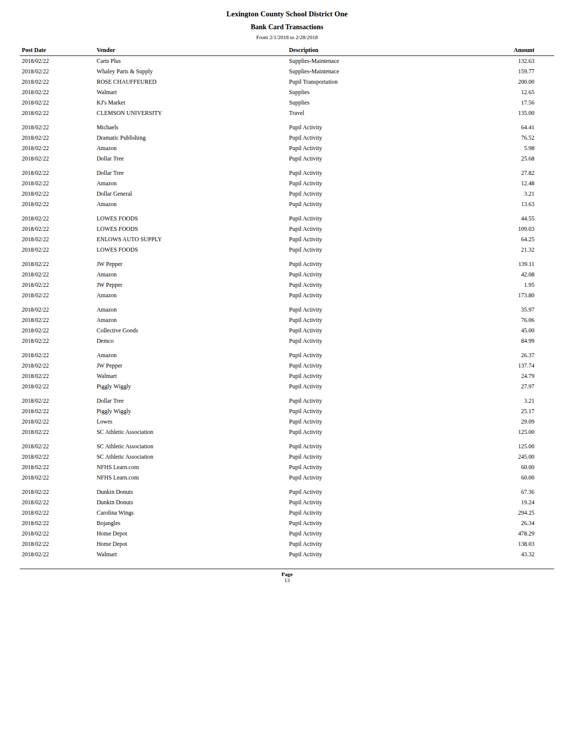Lexington County School District One
Bank Card Transactions
From 2/1/2018 to 2/28/2018
| Post Date | Vendor | Description | Amount |
| --- | --- | --- | --- |
| 2018/02/22 | Carts Plus | Supplies-Maintenace | 132.63 |
| 2018/02/22 | Whaley Parts & Supply | Supplies-Maintenace | 159.77 |
| 2018/02/22 | ROSE CHAUFFEURED | Pupil Transportation | 200.00 |
| 2018/02/22 | Walmart | Supplies | 12.65 |
| 2018/02/22 | KJ's Market | Supplies | 17.56 |
| 2018/02/22 | CLEMSON UNIVERSITY | Travel | 135.00 |
| 2018/02/22 | Michaels | Pupil Activity | 64.41 |
| 2018/02/22 | Dramatic Publishing | Pupil Activity | 76.52 |
| 2018/02/22 | Amazon | Pupil Activity | 5.98 |
| 2018/02/22 | Dollar Tree | Pupil Activity | 25.68 |
| 2018/02/22 | Dollar Tree | Pupil Activity | 27.82 |
| 2018/02/22 | Amazon | Pupil Activity | 12.48 |
| 2018/02/22 | Dollar General | Pupil Activity | 3.21 |
| 2018/02/22 | Amazon | Pupil Activity | 13.63 |
| 2018/02/22 | LOWES FOODS | Pupil Activity | 44.55 |
| 2018/02/22 | LOWES FOODS | Pupil Activity | 109.03 |
| 2018/02/22 | ENLOWS AUTO SUPPLY | Pupil Activity | 64.25 |
| 2018/02/22 | LOWES FOODS | Pupil Activity | 21.32 |
| 2018/02/22 | JW Pepper | Pupil Activity | 139.11 |
| 2018/02/22 | Amazon | Pupil Activity | 42.08 |
| 2018/02/22 | JW Pepper | Pupil Activity | 1.95 |
| 2018/02/22 | Amazon | Pupil Activity | 173.80 |
| 2018/02/22 | Amazon | Pupil Activity | 35.97 |
| 2018/02/22 | Amazon | Pupil Activity | 76.06 |
| 2018/02/22 | Collective Goods | Pupil Activity | 45.00 |
| 2018/02/22 | Demco | Pupil Activity | 84.99 |
| 2018/02/22 | Amazon | Pupil Activity | 26.37 |
| 2018/02/22 | JW Pepper | Pupil Activity | 137.74 |
| 2018/02/22 | Walmart | Pupil Activity | 24.79 |
| 2018/02/22 | Piggly Wiggly | Pupil Activity | 27.97 |
| 2018/02/22 | Dollar Tree | Pupil Activity | 3.21 |
| 2018/02/22 | Piggly Wiggly | Pupil Activity | 25.17 |
| 2018/02/22 | Lowes | Pupil Activity | 29.09 |
| 2018/02/22 | SC Athletic Association | Pupil Activity | 125.00 |
| 2018/02/22 | SC Athletic Association | Pupil Activity | 125.00 |
| 2018/02/22 | SC Athletic Association | Pupil Activity | 245.00 |
| 2018/02/22 | NFHS Learn.com | Pupil Activity | 60.00 |
| 2018/02/22 | NFHS Learn.com | Pupil Activity | 60.00 |
| 2018/02/22 | Dunkin Donuts | Pupil Activity | 67.36 |
| 2018/02/22 | Dunkin Donuts | Pupil Activity | 19.24 |
| 2018/02/22 | Carolina Wings | Pupil Activity | 294.25 |
| 2018/02/22 | Bojangles | Pupil Activity | 26.34 |
| 2018/02/22 | Home Depot | Pupil Activity | 478.29 |
| 2018/02/22 | Home Depot | Pupil Activity | 138.03 |
| 2018/02/22 | Walmart | Pupil Activity | 43.32 |
Page 13